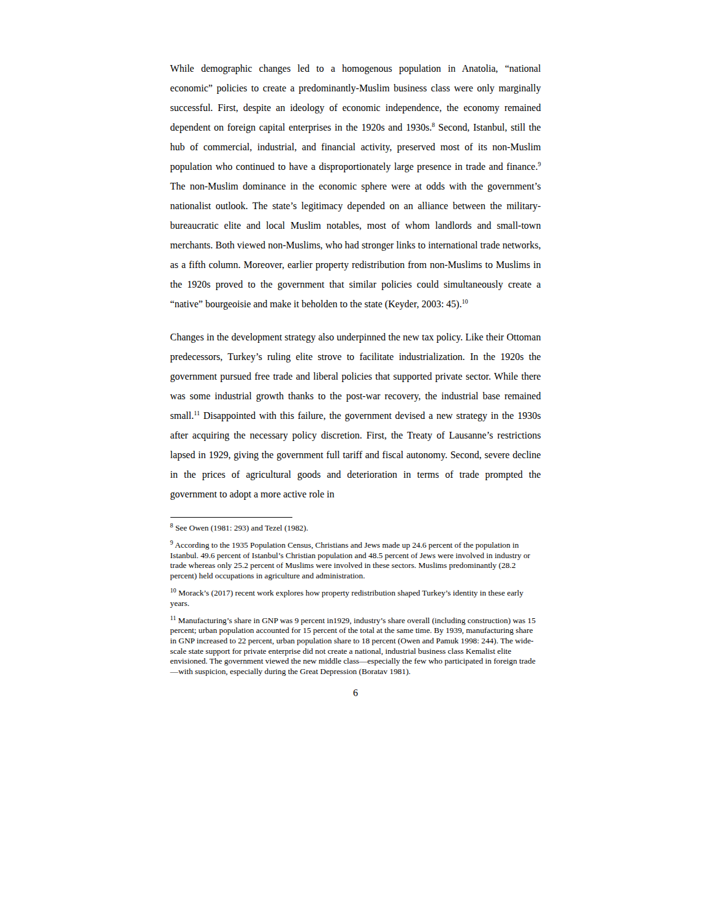While demographic changes led to a homogenous population in Anatolia, “national economic” policies to create a predominantly-Muslim business class were only marginally successful. First, despite an ideology of economic independence, the economy remained dependent on foreign capital enterprises in the 1920s and 1930s.8 Second, Istanbul, still the hub of commercial, industrial, and financial activity, preserved most of its non-Muslim population who continued to have a disproportionately large presence in trade and finance.9 The non-Muslim dominance in the economic sphere were at odds with the government’s nationalist outlook. The state’s legitimacy depended on an alliance between the military-bureaucratic elite and local Muslim notables, most of whom landlords and small-town merchants. Both viewed non-Muslims, who had stronger links to international trade networks, as a fifth column. Moreover, earlier property redistribution from non-Muslims to Muslims in the 1920s proved to the government that similar policies could simultaneously create a “native” bourgeoisie and make it beholden to the state (Keyder, 2003: 45).10
Changes in the development strategy also underpinned the new tax policy. Like their Ottoman predecessors, Turkey’s ruling elite strove to facilitate industrialization. In the 1920s the government pursued free trade and liberal policies that supported private sector. While there was some industrial growth thanks to the post-war recovery, the industrial base remained small.11 Disappointed with this failure, the government devised a new strategy in the 1930s after acquiring the necessary policy discretion. First, the Treaty of Lausanne’s restrictions lapsed in 1929, giving the government full tariff and fiscal autonomy. Second, severe decline in the prices of agricultural goods and deterioration in terms of trade prompted the government to adopt a more active role in
8 See Owen (1981: 293) and Tezel (1982).
9 According to the 1935 Population Census, Christians and Jews made up 24.6 percent of the population in Istanbul. 49.6 percent of Istanbul’s Christian population and 48.5 percent of Jews were involved in industry or trade whereas only 25.2 percent of Muslims were involved in these sectors. Muslims predominantly (28.2 percent) held occupations in agriculture and administration.
10 Morack’s (2017) recent work explores how property redistribution shaped Turkey’s identity in these early years.
11 Manufacturing’s share in GNP was 9 percent in1929, industry’s share overall (including construction) was 15 percent; urban population accounted for 15 percent of the total at the same time. By 1939, manufacturing share in GNP increased to 22 percent, urban population share to 18 percent (Owen and Pamuk 1998: 244). The wide-scale state support for private enterprise did not create a national, industrial business class Kemalist elite envisioned. The government viewed the new middle class—especially the few who participated in foreign trade—with suspicion, especially during the Great Depression (Boratav 1981).
6